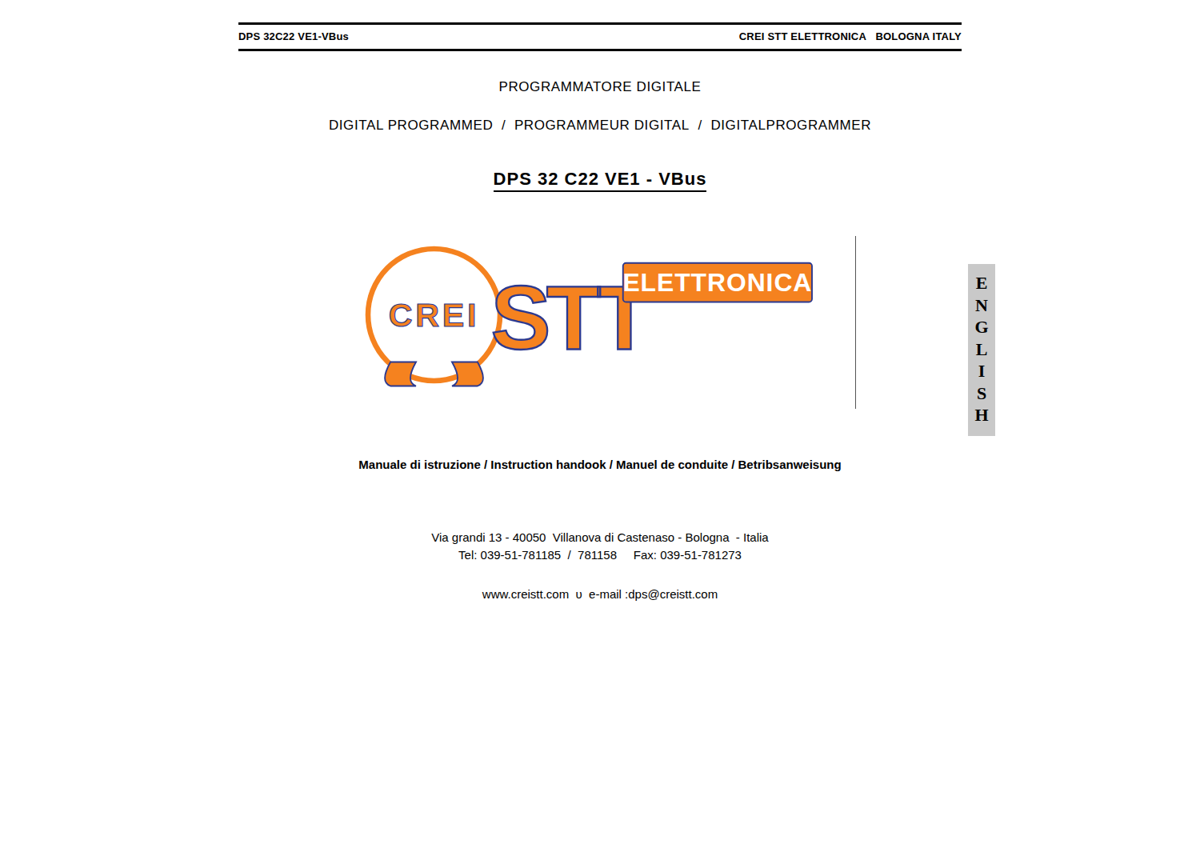DPS 32C22 VE1-VBus
CREI STT ELETTRONICA BOLOGNA ITALY
PROGRAMMATORE DIGITALE
DIGITAL PROGRAMMED / PROGRAMMEUR DIGITAL / DIGITALPROGRAMMER
DPS 32 C22 VE1 - VBus
CREI STT ELETTRONICA
Manuale di istruzione / Instruction handook / Manuel de conduite / Betribsanweisung
Via grandi 13 - 40050 Villanova di Castenaso - Bologna - Italia
Tel: 039-51-781185 / 781158 Fax: 039-51-781273
www.creistt.com υ e-mail :dps@creistt.com
E N G L I S H